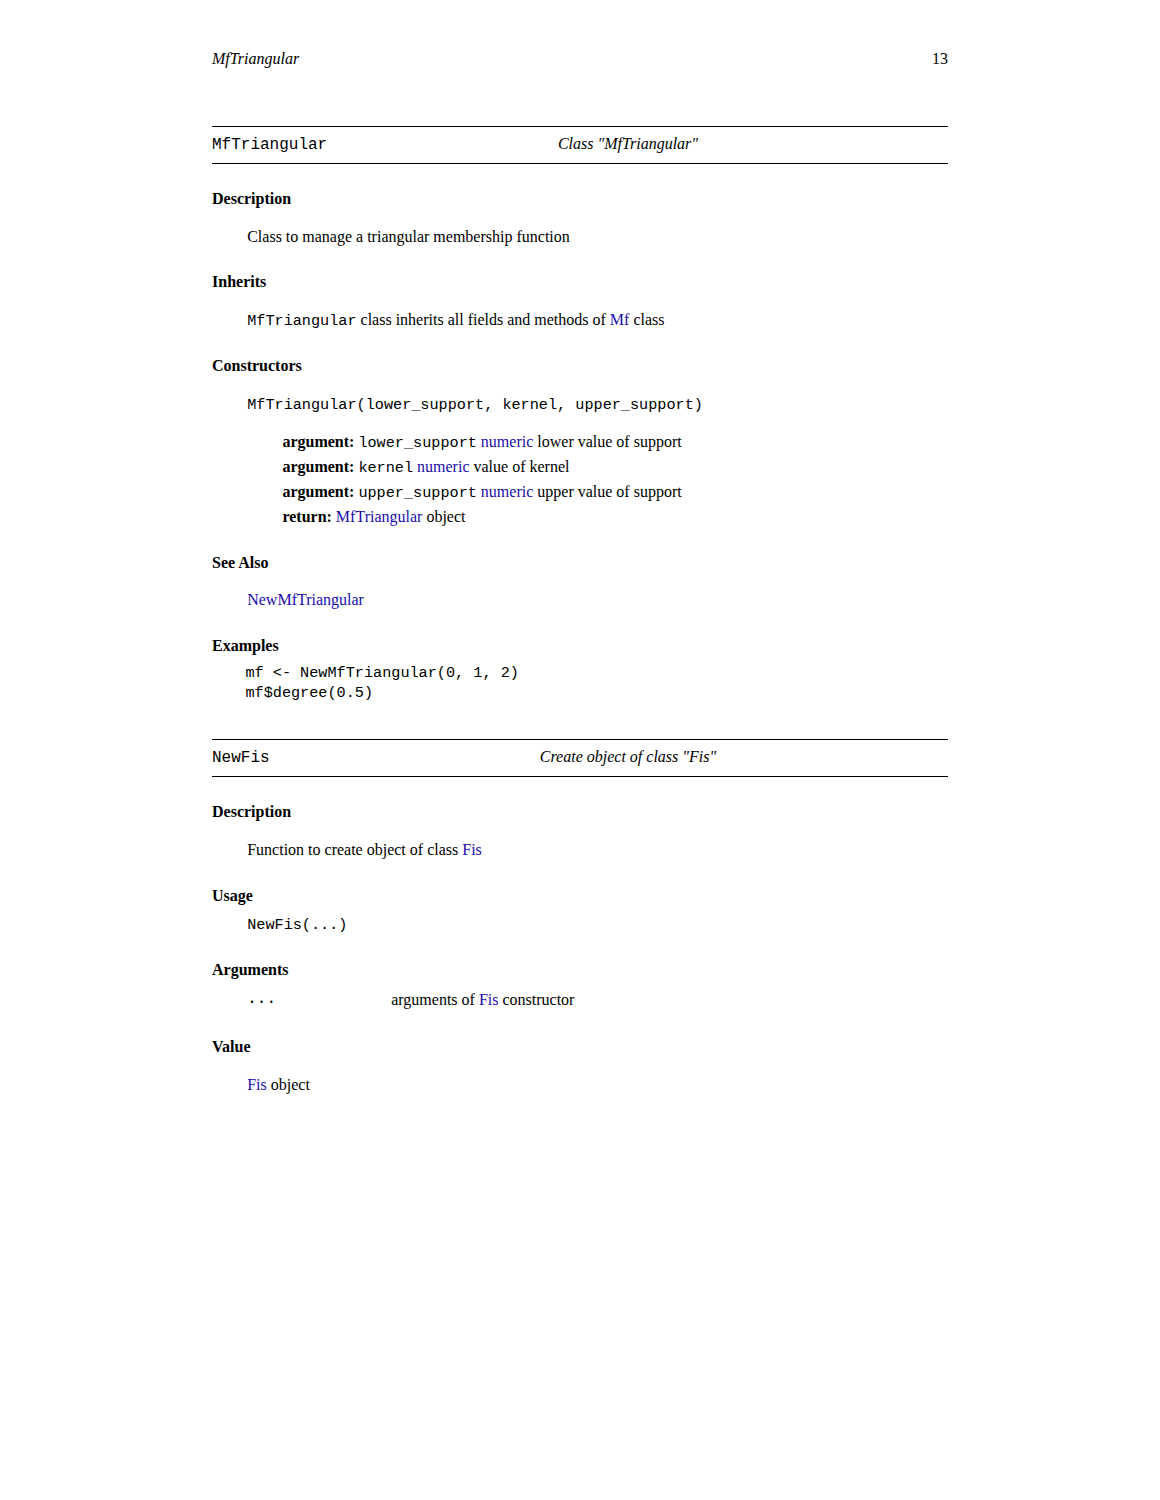MfTriangular 13
MfTriangular Class "MfTriangular"
Description
Class to manage a triangular membership function
Inherits
MfTriangular class inherits all fields and methods of Mf class
Constructors
MfTriangular(lower_support, kernel, upper_support)
argument: lower_support numeric lower value of support
argument: kernel numeric value of kernel
argument: upper_support numeric upper value of support
return: MfTriangular object
See Also
NewMfTriangular
Examples
mf <- NewMfTriangular(0, 1, 2)
mf$degree(0.5)
NewFis Create object of class "Fis"
Description
Function to create object of class Fis
Usage
NewFis(...)
Arguments
| ... | arguments of Fis constructor |
Value
Fis object